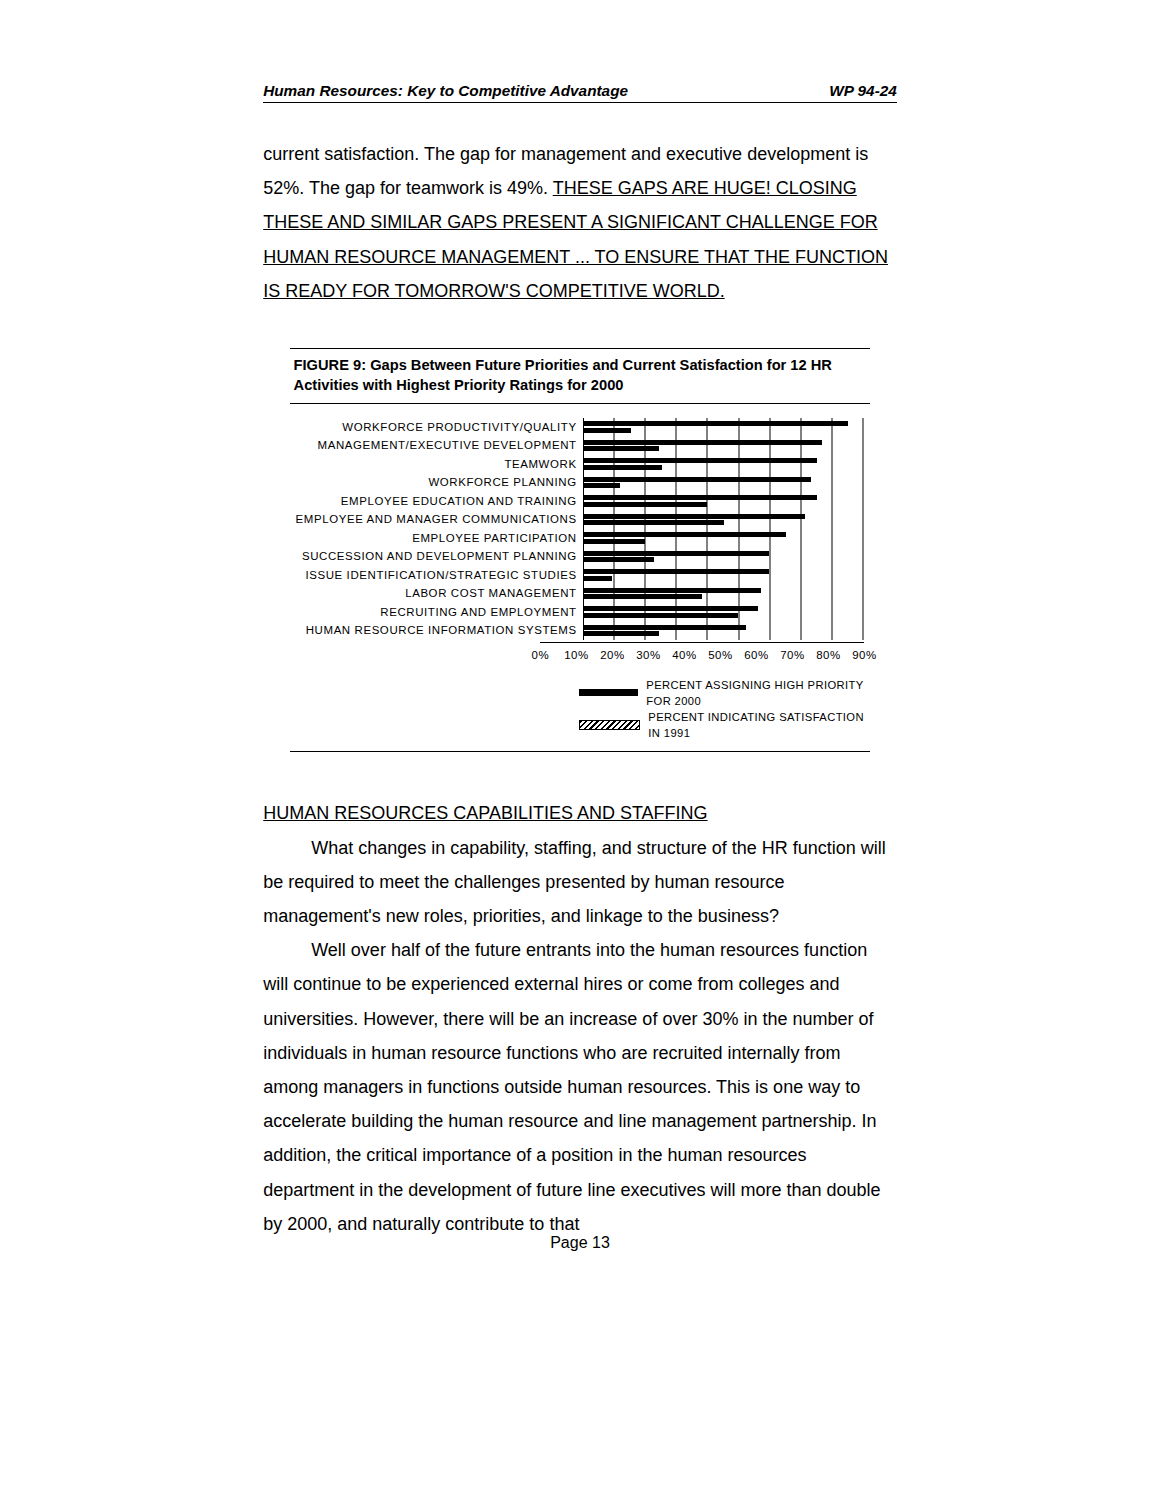Human Resources: Key to Competitive Advantage WP 94-24
current satisfaction. The gap for management and executive development is 52%. The gap for teamwork is 49%. THESE GAPS ARE HUGE! CLOSING THESE AND SIMILAR GAPS PRESENT A SIGNIFICANT CHALLENGE FOR HUMAN RESOURCE MANAGEMENT ... TO ENSURE THAT THE FUNCTION IS READY FOR TOMORROW'S COMPETITIVE WORLD.
FIGURE 9: Gaps Between Future Priorities and Current Satisfaction for 12 HR Activities with Highest Priority Ratings for 2000
WORKFORCE PRODUCTIVITY/QUALITY
MANAGEMENT/EXECUTIVE DEVELOPMENT
TEAMWORK
WORKFORCE PLANNING
EMPLOYEE EDUCATION AND TRAINING
EMPLOYEE AND MANAGER COMMUNICATIONS
EMPLOYEE PARTICIPATION
SUCCESSION AND DEVELOPMENT PLANNING
ISSUE IDENTIFICATION/STRATEGIC STUDIES
LABOR COST MANAGEMENT
RECRUITING AND EMPLOYMENT
HUMAN RESOURCE INFORMATION SYSTEMS
0% 10% 20% 30% 40% 50% 60% 70% 80% 90%
PERCENT ASSIGNING HIGH PRIORITY FOR 2000
PERCENT INDICATING SATISFACTION IN 1991
HUMAN RESOURCES CAPABILITIES AND STAFFING
What changes in capability, staffing, and structure of the HR function will be required to meet the challenges presented by human resource management's new roles, priorities, and linkage to the business?
Well over half of the future entrants into the human resources function will continue to be experienced external hires or come from colleges and universities. However, there will be an increase of over 30% in the number of individuals in human resource functions who are recruited internally from among managers in functions outside human resources. This is one way to accelerate building the human resource and line management partnership. In addition, the critical importance of a position in the human resources department in the development of future line executives will more than double by 2000, and naturally contribute to that
Page 13